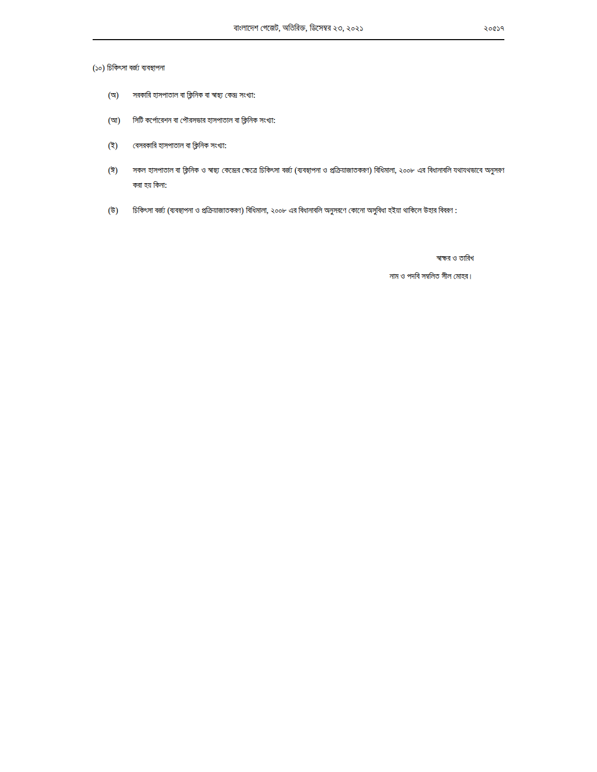বাংলাদেশ গেজেট, অতিরিক্ত, ডিসেম্বর ২৩, ২০২১ ২০৫১৭
(১০) চিকিৎসা বর্জ্য ব্যবস্থাপনা
(অ) সরকারি হাসপাতাল বা ক্লিনিক বা স্বাস্থ্য কেন্দ্র সংখ্যা:
(আ) সিটি কর্পোরেশন বা পৌরসভার হাসপাতাল বা ক্লিনিক সংখ্যা:
(ই) বেসরকারি হাসপাতাল বা ক্লিনিক সংখ্যা:
(ঈ) সকল হাসপাতাল বা ক্লিনিক ও স্বাস্থ্য কেন্দ্রের ক্ষেত্রে চিকিৎসা বর্জ্য (ব্যবস্থাপনা ও প্রক্রিয়াজাতকরণ) বিধিমালা, ২০০৮ এর বিধানাবলি যথাযথভাবে অনুসরণ করা হয় কিনা:
(উ) চিকিৎসা বর্জ্য (ব্যবস্থাপনা ও প্রক্রিয়াজাতকরণ) বিধিমালা, ২০০৮ এর বিধানাবলি অনুসরণে কোনো অসুবিধা হইয়া থাকিলে উহার বিবরণ :
স্বাক্ষর ও তারিখ
নাম ও পদবি সম্বলিত সীল মোহর।